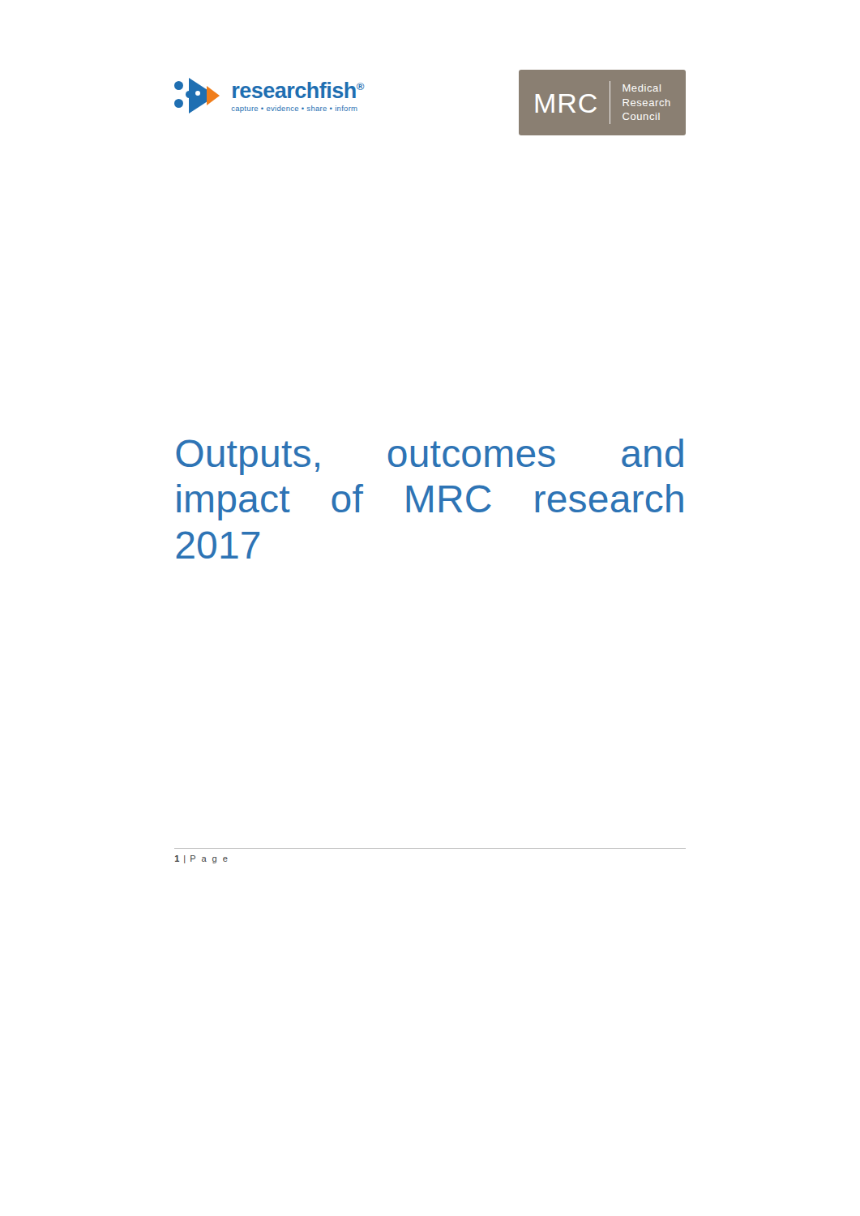researchfish®
capture • evidence • share • inform
MRC
Medical
Research
Council
Outputs, outcomes and impact of MRC research 2017
1 | P a g e